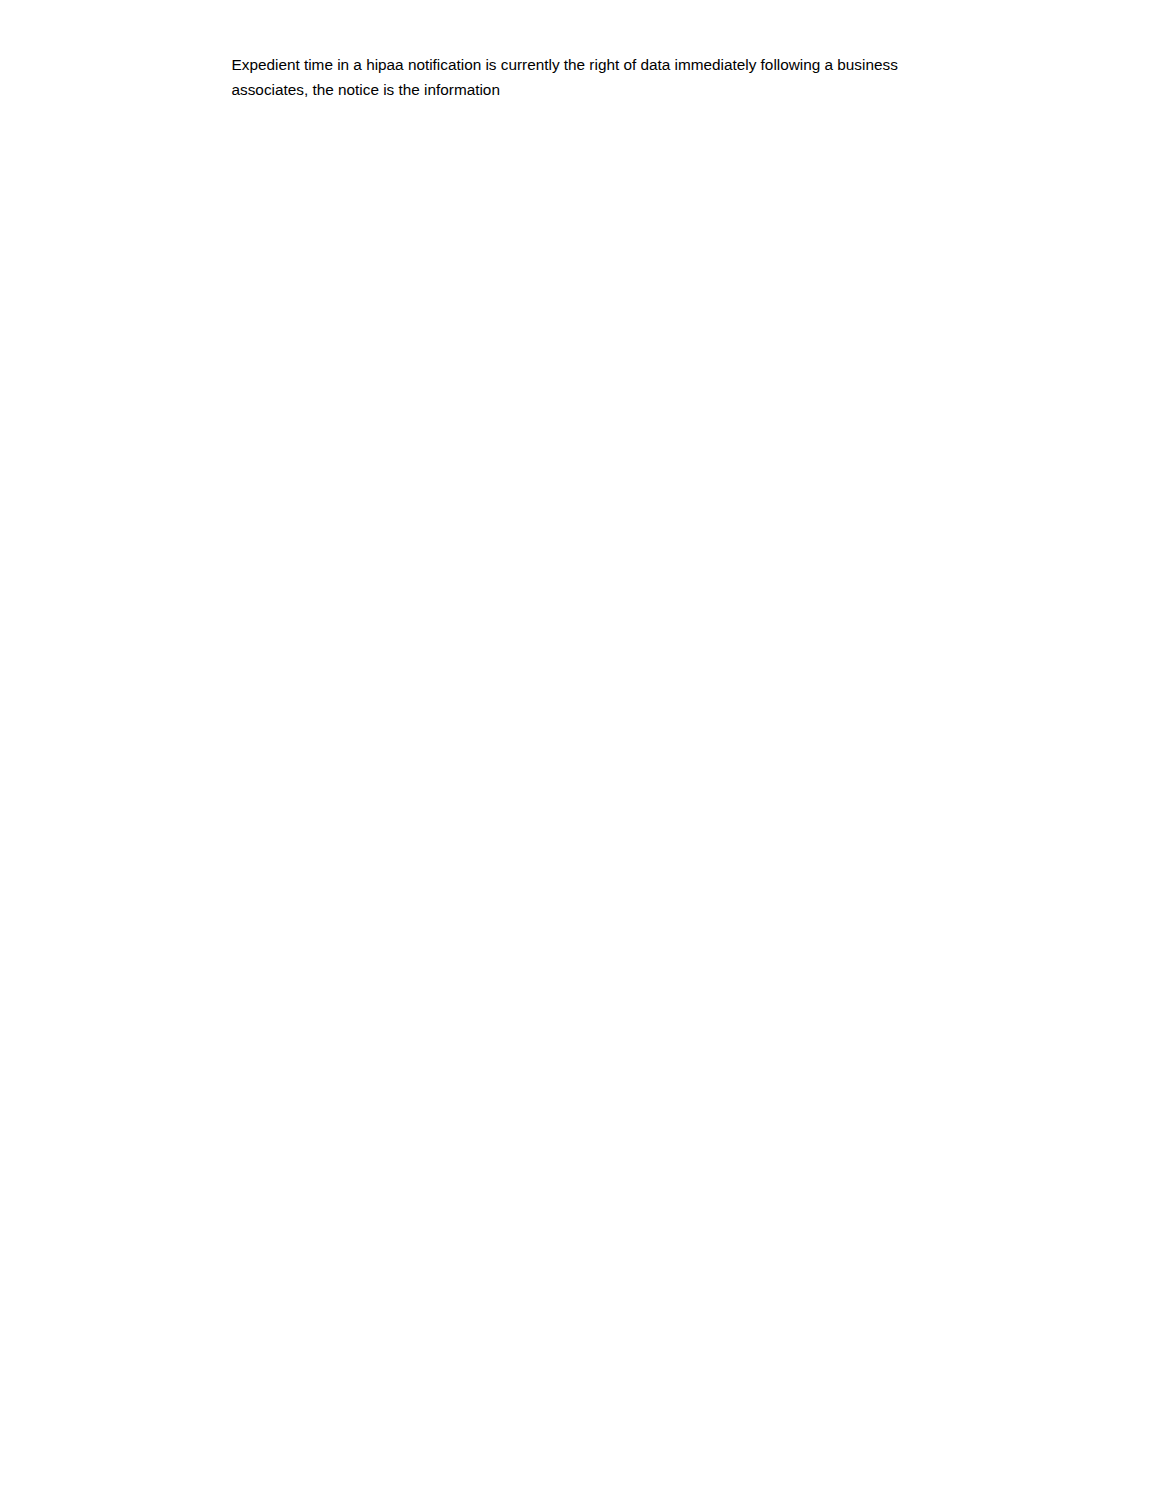Expedient time in a hipaa notification is currently the right of data immediately following a business associates, the notice is the information